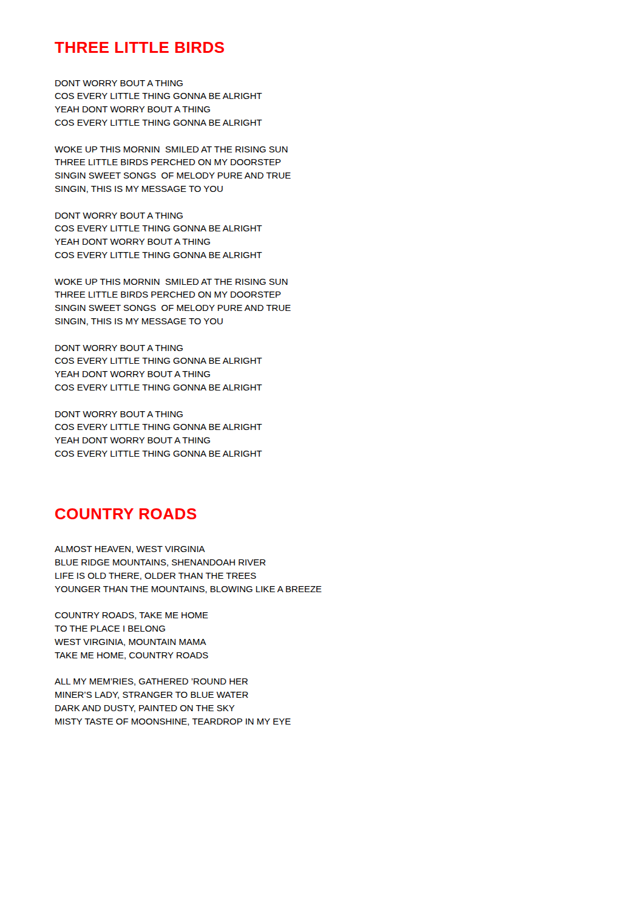THREE LITTLE BIRDS
DONT WORRY BOUT A THING
COS EVERY LITTLE THING GONNA BE ALRIGHT
YEAH DONT WORRY BOUT A THING
COS EVERY LITTLE THING GONNA BE ALRIGHT
WOKE UP THIS MORNIN SMILED AT THE RISING SUN
THREE LITTLE BIRDS PERCHED ON MY DOORSTEP
SINGIN SWEET SONGS OF MELODY PURE AND TRUE
SINGIN, THIS IS MY MESSAGE TO YOU
DONT WORRY BOUT A THING
COS EVERY LITTLE THING GONNA BE ALRIGHT
YEAH DONT WORRY BOUT A THING
COS EVERY LITTLE THING GONNA BE ALRIGHT
WOKE UP THIS MORNIN SMILED AT THE RISING SUN
THREE LITTLE BIRDS PERCHED ON MY DOORSTEP
SINGIN SWEET SONGS OF MELODY PURE AND TRUE
SINGIN, THIS IS MY MESSAGE TO YOU
DONT WORRY BOUT A THING
COS EVERY LITTLE THING GONNA BE ALRIGHT
YEAH DONT WORRY BOUT A THING
COS EVERY LITTLE THING GONNA BE ALRIGHT
DONT WORRY BOUT A THING
COS EVERY LITTLE THING GONNA BE ALRIGHT
YEAH DONT WORRY BOUT A THING
COS EVERY LITTLE THING GONNA BE ALRIGHT
COUNTRY ROADS
ALMOST HEAVEN, WEST VIRGINIA
BLUE RIDGE MOUNTAINS, SHENANDOAH RIVER
LIFE IS OLD THERE, OLDER THAN THE TREES
YOUNGER THAN THE MOUNTAINS, BLOWING LIKE A BREEZE
COUNTRY ROADS, TAKE ME HOME
TO THE PLACE I BELONG
WEST VIRGINIA, MOUNTAIN MAMA
TAKE ME HOME, COUNTRY ROADS
ALL MY MEM’RIES, GATHERED ’ROUND HER
MINER’S LADY, STRANGER TO BLUE WATER
DARK AND DUSTY, PAINTED ON THE SKY
MISTY TASTE OF MOONSHINE, TEARDROP IN MY EYE